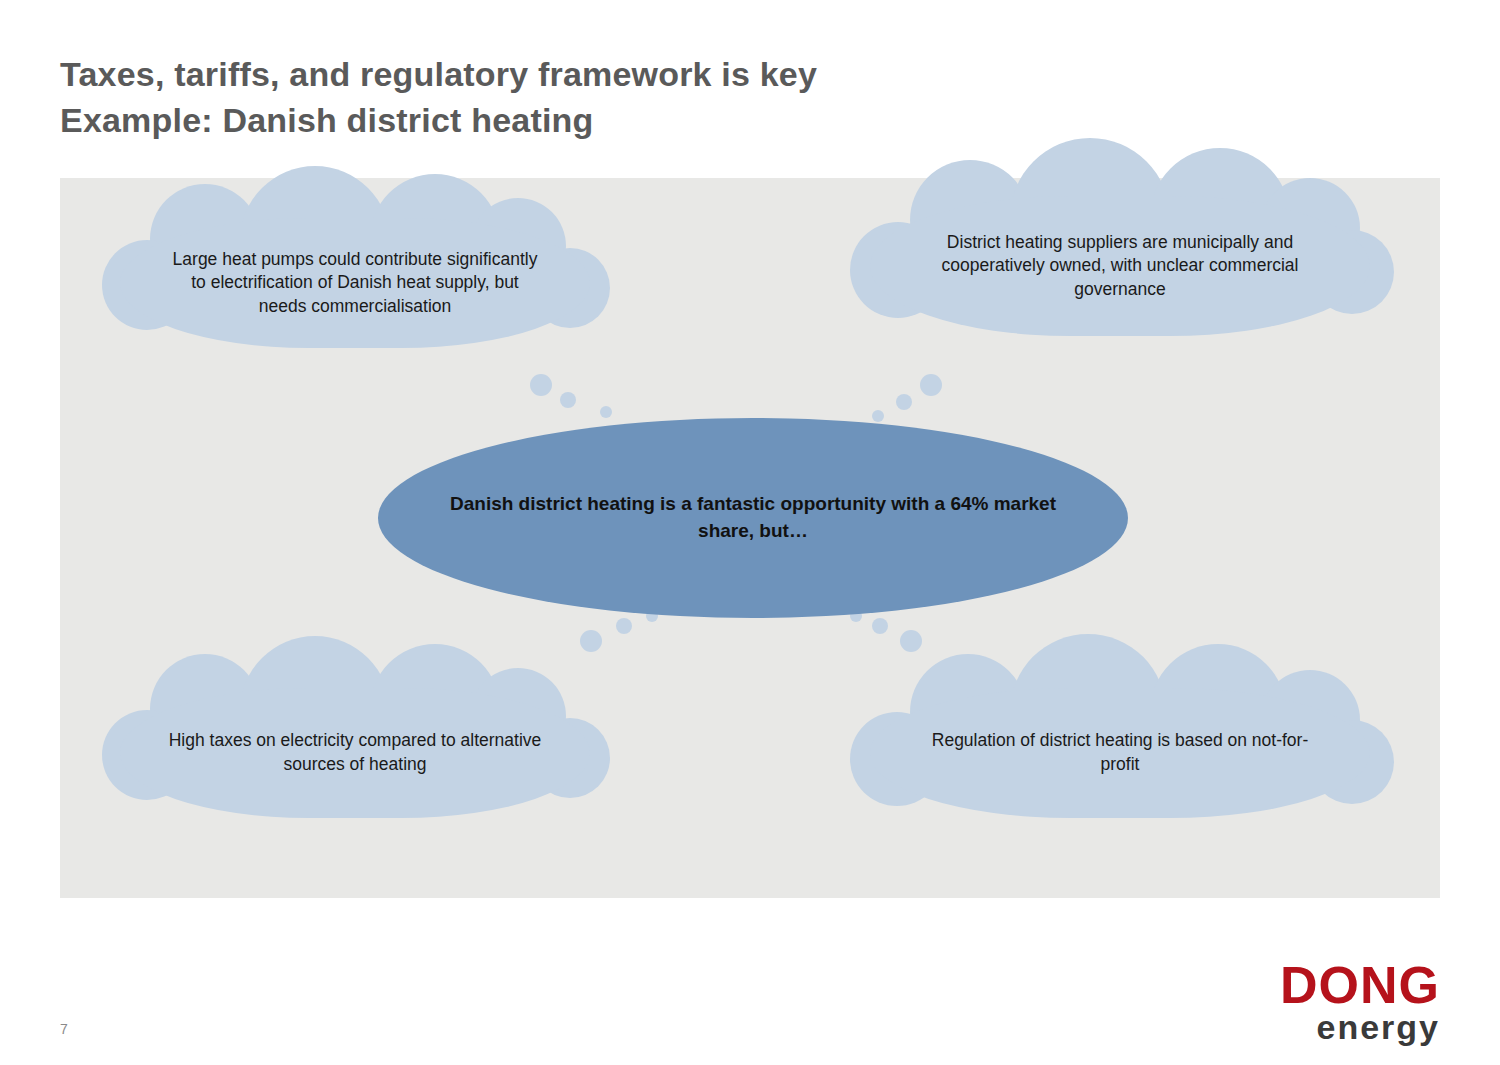Taxes, tariffs, and regulatory framework is key
Example: Danish district heating
Large heat pumps could contribute significantly to electrification of Danish heat supply, but needs commercialisation
District heating suppliers are municipally and cooperatively owned, with unclear commercial governance
Danish district heating is a fantastic opportunity with a 64% market share, but…
High taxes on electricity compared to alternative sources of heating
Regulation of district heating is based on not-for-profit
7
DONG
energy